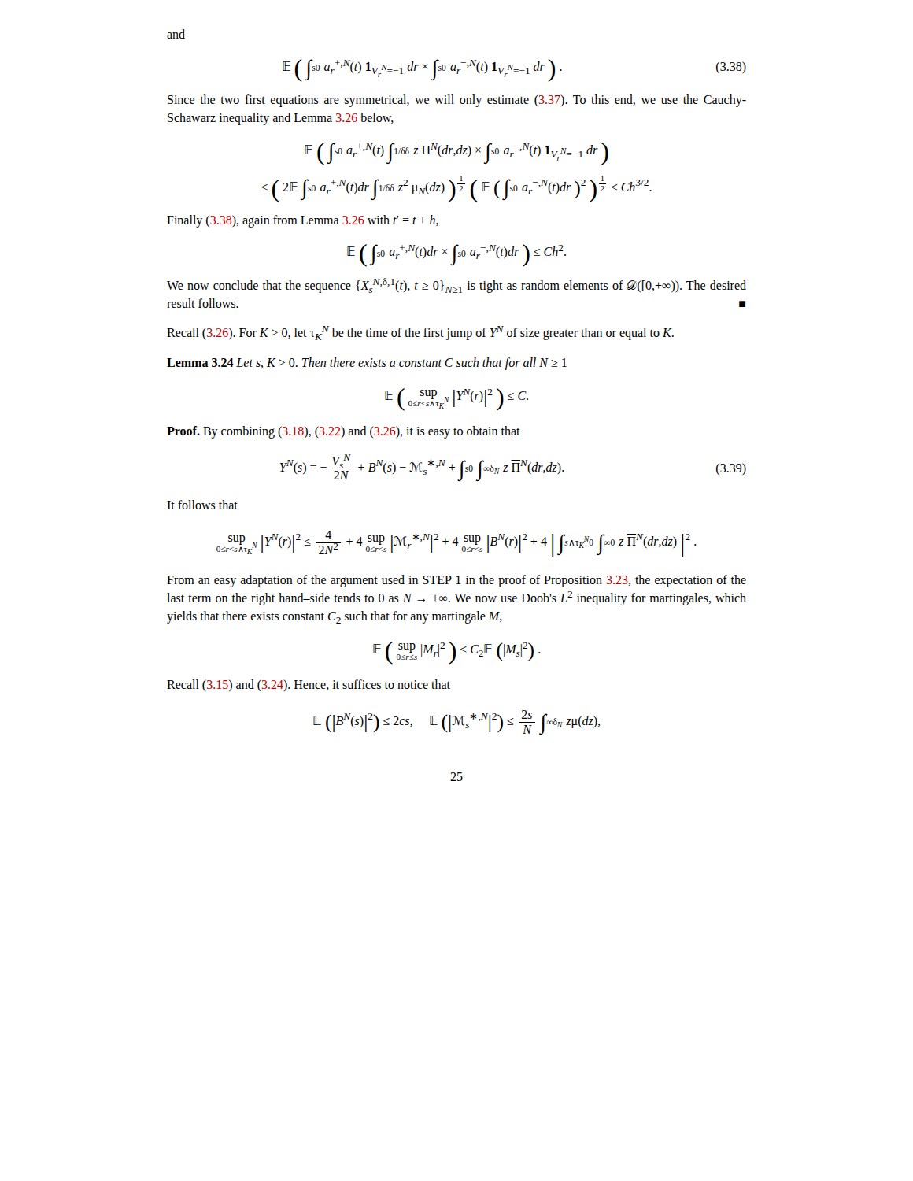and
𝔼 ( ∫s 0 ar+,N(t) 1VrN=−1 dr × ∫s 0 ar−,N(t) 1VrN=−1 dr ) .
(3.38)
Since the two first equations are symmetrical, we will only estimate (3.37). To this end, we use the Cauchy-Schawarz inequality and Lemma 3.26 below,
𝔼 ( ∫s 0 ar+,N(t) ∫1/δ δ z ΠN(dr,dz) × ∫s 0 ar−,N(t) 1VrN=−1 dr )
≤ ( 2𝔼 ∫s 0 ar+,N(t)dr ∫1/δ δ z2 μN(dz) )12 ( 𝔼 ( ∫s 0 ar−,N(t)dr )2 )12 ≤ Ch3/2.
Finally (3.38), again from Lemma 3.26 with t′ = t + h,
𝔼 ( ∫s 0 ar+,N(t)dr × ∫s 0 ar−,N(t)dr ) ≤ Ch2.
We now conclude that the sequence {XsN,δ,1(t), t ≥ 0}N≥1 is tight as random elements of 𝒟([0,+∞)). The desired result follows. ■
Recall (3.26). For K > 0, let τKN be the time of the first jump of YN of size greater than or equal to K.
Lemma 3.24 Let s, K > 0. Then there exists a constant C such that for all N ≥ 1
𝔼 ( sup 0≤r<s∧τKN |YN(r)|2 ) ≤ C.
Proof. By combining (3.18), (3.22) and (3.26), it is easy to obtain that
YN(s) = −VsN 2N + BN(s) − ℳs∗,N + ∫s 0 ∫∞δN z ΠN(dr,dz).
(3.39)
It follows that
sup 0≤r<s∧τKN |YN(r)|2 ≤ 42N2 + 4 sup 0≤r<s |ℳr∗,N|2 + 4 sup 0≤r<s |BN(r)|2 + 4 | ∫s∧τKN 0 ∫∞0 z ΠN(dr,dz) |2 .
From an easy adaptation of the argument used in STEP 1 in the proof of Proposition 3.23, the expectation of the last term on the right hand–side tends to 0 as N → +∞. We now use Doob's L2 inequality for martingales, which yields that there exists constant C2 such that for any martingale M,
𝔼 ( sup 0≤r≤s |Mr|2 ) ≤ C2𝔼 (|Ms|2) .
Recall (3.15) and (3.24). Hence, it suffices to notice that
𝔼 (|BN(s)|2) ≤ 2cs, 𝔼 (|ℳs∗,N|2) ≤ 2s N ∫∞δN zμ(dz),
25